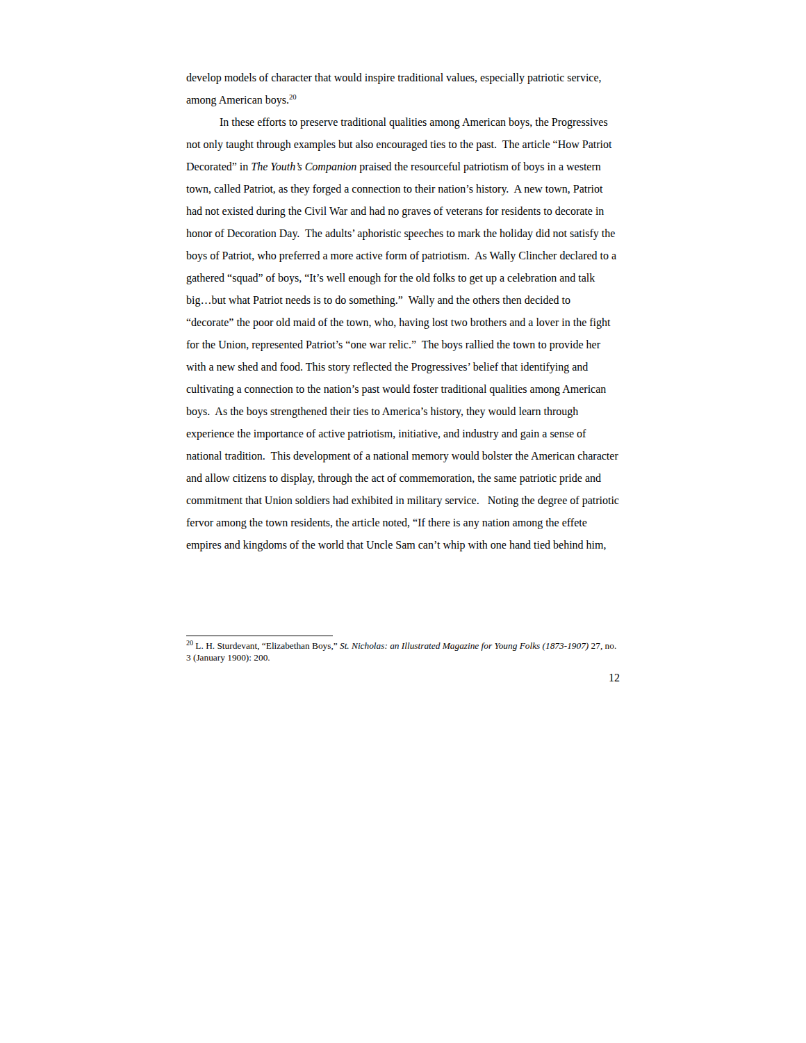develop models of character that would inspire traditional values, especially patriotic service, among American boys.20
In these efforts to preserve traditional qualities among American boys, the Progressives not only taught through examples but also encouraged ties to the past. The article “How Patriot Decorated” in The Youth’s Companion praised the resourceful patriotism of boys in a western town, called Patriot, as they forged a connection to their nation’s history. A new town, Patriot had not existed during the Civil War and had no graves of veterans for residents to decorate in honor of Decoration Day. The adults’ aphoristic speeches to mark the holiday did not satisfy the boys of Patriot, who preferred a more active form of patriotism. As Wally Clincher declared to a gathered “squad” of boys, “It’s well enough for the old folks to get up a celebration and talk big…but what Patriot needs is to do something.” Wally and the others then decided to “decorate” the poor old maid of the town, who, having lost two brothers and a lover in the fight for the Union, represented Patriot’s “one war relic.” The boys rallied the town to provide her with a new shed and food. This story reflected the Progressives’ belief that identifying and cultivating a connection to the nation’s past would foster traditional qualities among American boys. As the boys strengthened their ties to America’s history, they would learn through experience the importance of active patriotism, initiative, and industry and gain a sense of national tradition. This development of a national memory would bolster the American character and allow citizens to display, through the act of commemoration, the same patriotic pride and commitment that Union soldiers had exhibited in military service. Noting the degree of patriotic fervor among the town residents, the article noted, “If there is any nation among the effete empires and kingdoms of the world that Uncle Sam can’t whip with one hand tied behind him,
20 L. H. Sturdevant, “Elizabethan Boys,” St. Nicholas: an Illustrated Magazine for Young Folks (1873-1907) 27, no. 3 (January 1900): 200.
12